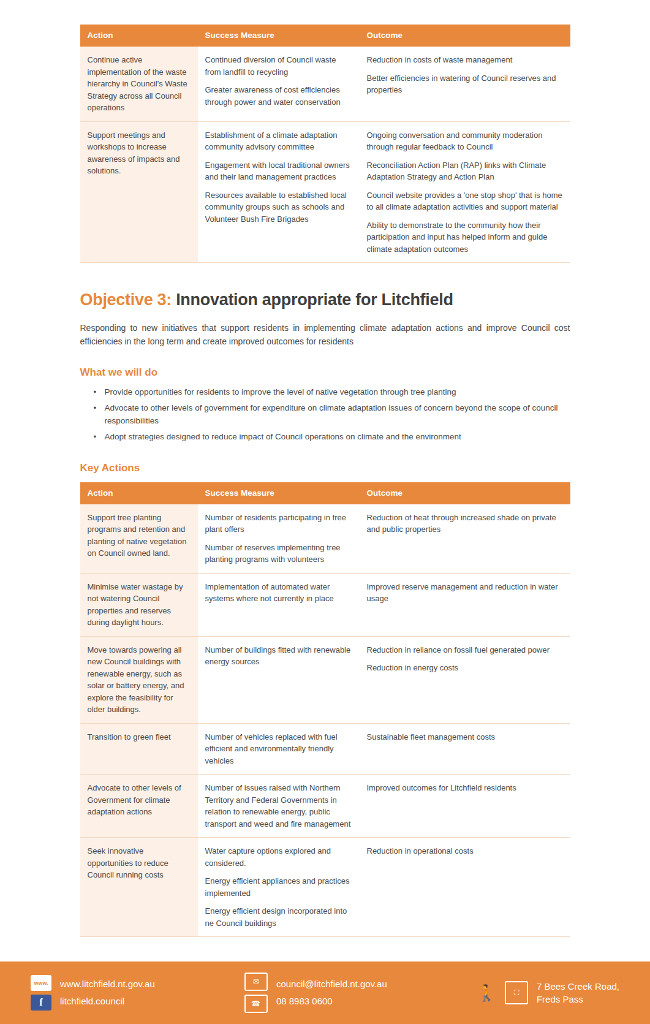| Action | Success Measure | Outcome |
| --- | --- | --- |
| Continue active implementation of the waste hierarchy in Council's Waste Strategy across all Council operations | Continued diversion of Council waste from landfill to recycling Greater awareness of cost efficiencies through power and water conservation | Reduction in costs of waste management Better efficiencies in watering of Council reserves and properties |
| Support meetings and workshops to increase awareness of impacts and solutions. | Establishment of a climate adaptation community advisory committee Engagement with local traditional owners and their land management practices Resources available to established local community groups such as schools and Volunteer Bush Fire Brigades | Ongoing conversation and community moderation through regular feedback to Council Reconciliation Action Plan (RAP) links with Climate Adaptation Strategy and Action Plan Council website provides a 'one stop shop' that is home to all climate adaptation activities and support material Ability to demonstrate to the community how their participation and input has helped inform and guide climate adaptation outcomes |
Objective 3: Innovation appropriate for Litchfield
Responding to new initiatives that support residents in implementing climate adaptation actions and improve Council cost efficiencies in the long term and create improved outcomes for residents
What we will do
Provide opportunities for residents to improve the level of native vegetation through tree planting
Advocate to other levels of government for expenditure on climate adaptation issues of concern beyond the scope of council responsibilities
Adopt strategies designed to reduce impact of Council operations on climate and the environment
Key Actions
| Action | Success Measure | Outcome |
| --- | --- | --- |
| Support tree planting programs and retention and planting of native vegetation on Council owned land. | Number of residents participating in free plant offers Number of reserves implementing tree planting programs with volunteers | Reduction of heat through increased shade on private and public properties |
| Minimise water wastage by not watering Council properties and reserves during daylight hours. | Implementation of automated water systems where not currently in place | Improved reserve management and reduction in water usage |
| Move towards powering all new Council buildings with renewable energy, such as solar or battery energy, and explore the feasibility for older buildings. | Number of buildings fitted with renewable energy sources | Reduction in reliance on fossil fuel generated power Reduction in energy costs |
| Transition to green fleet | Number of vehicles replaced with fuel efficient and environmentally friendly vehicles | Sustainable fleet management costs |
| Advocate to other levels of Government for climate adaptation actions | Number of issues raised with Northern Territory and Federal Governments in relation to renewable energy, public transport and weed and fire management | Improved outcomes for Litchfield residents |
| Seek innovative opportunities to reduce Council running costs | Water capture options explored and considered. Energy efficient appliances and practices implemented Energy efficient design incorporated into ne Council buildings | Reduction in operational costs |
www.
f
www.litchfield.nt.gov.au
litchfield.council
✉
☎
council@litchfield.nt.gov.au
08 8983 0600
🚶
⛶
7 Bees Creek Road,
Freds Pass